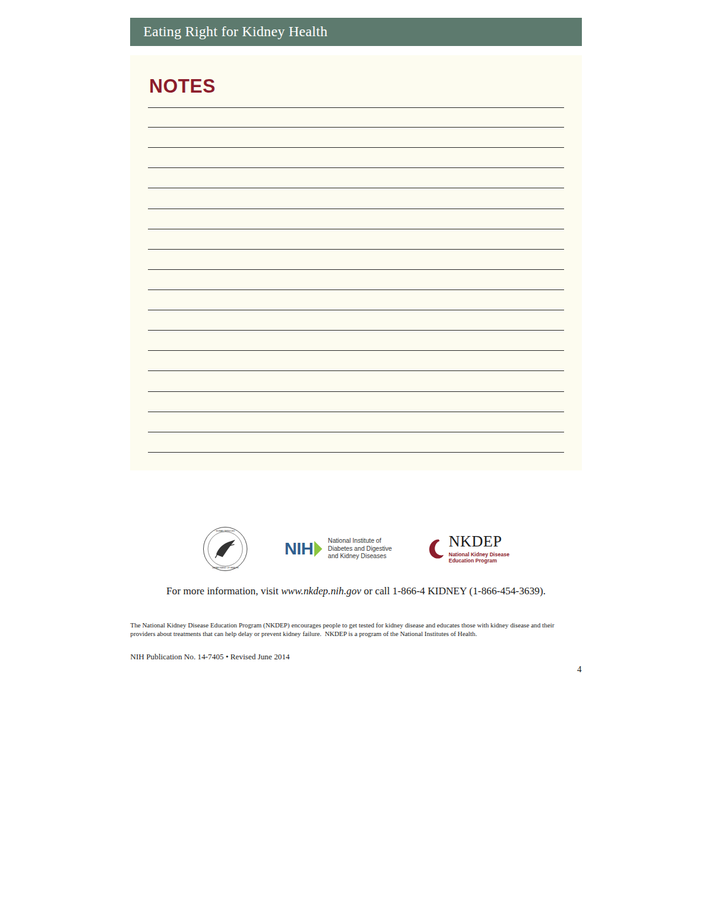Eating Right for Kidney Health
NOTES
HUMAN SERVICES DEPARTMENT OF HEALTH
NIH
National Institute of
Diabetes and Digestive
and Kidney Diseases
NKDEP
National Kidney Disease
Education Program
For more information, visit www.nkdep.nih.gov or call 1-866-4 KIDNEY (1-866-454-3639).
The National Kidney Disease Education Program (NKDEP) encourages people to get tested for kidney disease and educates those with kidney disease and their providers about treatments that can help delay or prevent kidney failure. NKDEP is a program of the National Institutes of Health.
NIH Publication No. 14-7405 • Revised June 2014
4